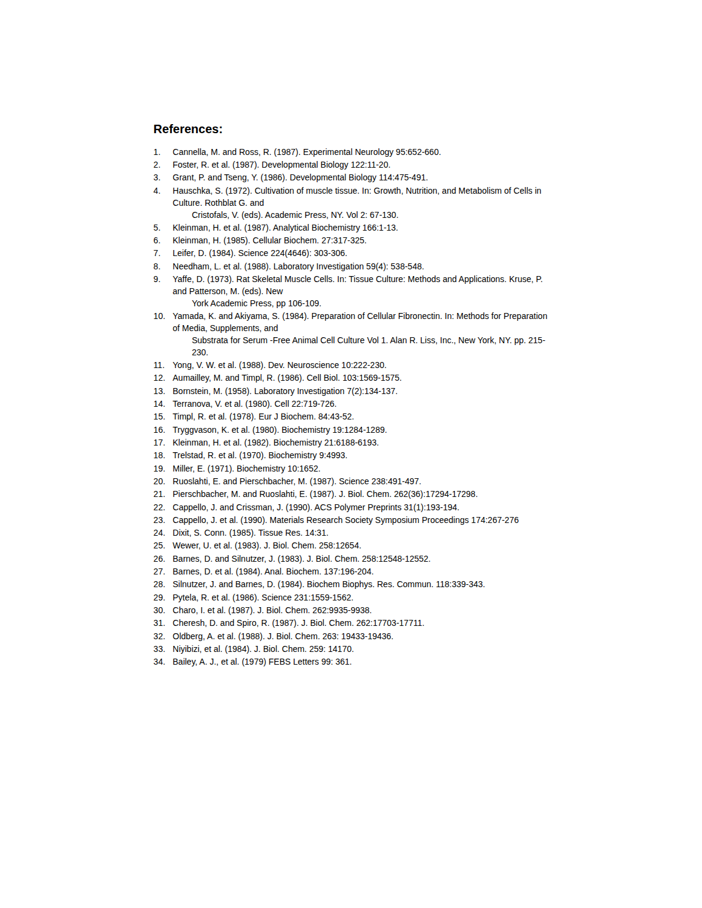References:
1. Cannella, M. and Ross, R. (1987). Experimental Neurology 95:652-660.
2. Foster, R. et al. (1987). Developmental Biology 122:11-20.
3. Grant, P. and Tseng, Y. (1986). Developmental Biology 114:475-491.
4. Hauschka, S. (1972). Cultivation of muscle tissue. In: Growth, Nutrition, and Metabolism of Cells in Culture. Rothblat G. andCristofals, V. (eds). Academic Press, NY. Vol 2: 67-130.
5. Kleinman, H. et al. (1987). Analytical Biochemistry 166:1-13.
6. Kleinman, H. (1985). Cellular Biochem. 27:317-325.
7. Leifer, D. (1984). Science 224(4646): 303-306.
8. Needham, L. et al. (1988). Laboratory Investigation 59(4): 538-548.
9. Yaffe, D. (1973). Rat Skeletal Muscle Cells. In: Tissue Culture: Methods and Applications. Kruse, P. and Patterson, M. (eds). NewYork Academic Press, pp 106-109.
10. Yamada, K. and Akiyama, S. (1984). Preparation of Cellular Fibronectin. In: Methods for Preparation of Media, Supplements, andSubstrata for Serum -Free Animal Cell Culture Vol 1. Alan R. Liss, Inc., New York, NY. pp. 215-230.
11. Yong, V. W. et al. (1988). Dev. Neuroscience 10:222-230.
12. Aumailley, M. and Timpl, R. (1986). Cell Biol. 103:1569-1575.
13. Bornstein, M. (1958). Laboratory Investigation 7(2):134-137.
14. Terranova, V. et al. (1980). Cell 22:719-726.
15. Timpl, R. et al. (1978). Eur J Biochem. 84:43-52.
16. Tryggvason, K. et al. (1980). Biochemistry 19:1284-1289.
17. Kleinman, H. et al. (1982). Biochemistry 21:6188-6193.
18. Trelstad, R. et al. (1970). Biochemistry 9:4993.
19. Miller, E. (1971). Biochemistry 10:1652.
20. Ruoslahti, E. and Pierschbacher, M. (1987). Science 238:491-497.
21. Pierschbacher, M. and Ruoslahti, E. (1987). J. Biol. Chem. 262(36):17294-17298.
22. Cappello, J. and Crissman, J. (1990). ACS Polymer Preprints 31(1):193-194.
23. Cappello, J. et al. (1990). Materials Research Society Symposium Proceedings 174:267-276
24. Dixit, S. Conn. (1985). Tissue Res. 14:31.
25. Wewer, U. et al. (1983). J. Biol. Chem. 258:12654.
26. Barnes, D. and Silnutzer, J. (1983). J. Biol. Chem. 258:12548-12552.
27. Barnes, D. et al. (1984). Anal. Biochem. 137:196-204.
28. Silnutzer, J. and Barnes, D. (1984). Biochem Biophys. Res. Commun. 118:339-343.
29. Pytela, R. et al. (1986). Science 231:1559-1562.
30. Charo, I. et al. (1987). J. Biol. Chem. 262:9935-9938.
31. Cheresh, D. and Spiro, R. (1987). J. Biol. Chem. 262:17703-17711.
32. Oldberg, A. et al. (1988). J. Biol. Chem. 263: 19433-19436.
33. Niyibizi, et al. (1984). J. Biol. Chem. 259: 14170.
34. Bailey, A. J., et al. (1979) FEBS Letters 99: 361.